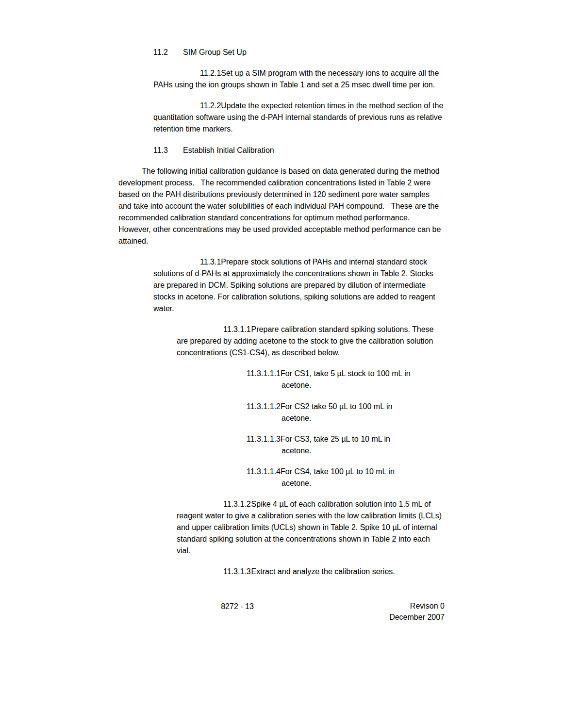11.2 SIM Group Set Up
11.2.1 Set up a SIM program with the necessary ions to acquire all the PAHs using the ion groups shown in Table 1 and set a 25 msec dwell time per ion.
11.2.2 Update the expected retention times in the method section of the quantitation software using the d-PAH internal standards of previous runs as relative retention time markers.
11.3 Establish Initial Calibration
The following initial calibration guidance is based on data generated during the method development process. The recommended calibration concentrations listed in Table 2 were based on the PAH distributions previously determined in 120 sediment pore water samples and take into account the water solubilities of each individual PAH compound. These are the recommended calibration standard concentrations for optimum method performance. However, other concentrations may be used provided acceptable method performance can be attained.
11.3.1 Prepare stock solutions of PAHs and internal standard stock solutions of d-PAHs at approximately the concentrations shown in Table 2. Stocks are prepared in DCM. Spiking solutions are prepared by dilution of intermediate stocks in acetone. For calibration solutions, spiking solutions are added to reagent water.
11.3.1.1 Prepare calibration standard spiking solutions. These are prepared by adding acetone to the stock to give the calibration solution concentrations (CS1-CS4), as described below.
11.3.1.1.1 For CS1, take 5 µL stock to 100 mL inacetone.
11.3.1.1.2 For CS2 take 50 µL to 100 mL inacetone.
11.3.1.1.3 For CS3, take 25 µL to 10 mL inacetone.
11.3.1.1.4 For CS4, take 100 µL to 10 mL inacetone.
11.3.1.2 Spike 4 µL of each calibration solution into 1.5 mL of reagent water to give a calibration series with the low calibration limits (LCLs) and upper calibration limits (UCLs) shown in Table 2. Spike 10 µL of internal standard spiking solution at the concentrations shown in Table 2 into each vial.
11.3.1.3 Extract and analyze the calibration series.
8272 - 13
Revison 0
December 2007